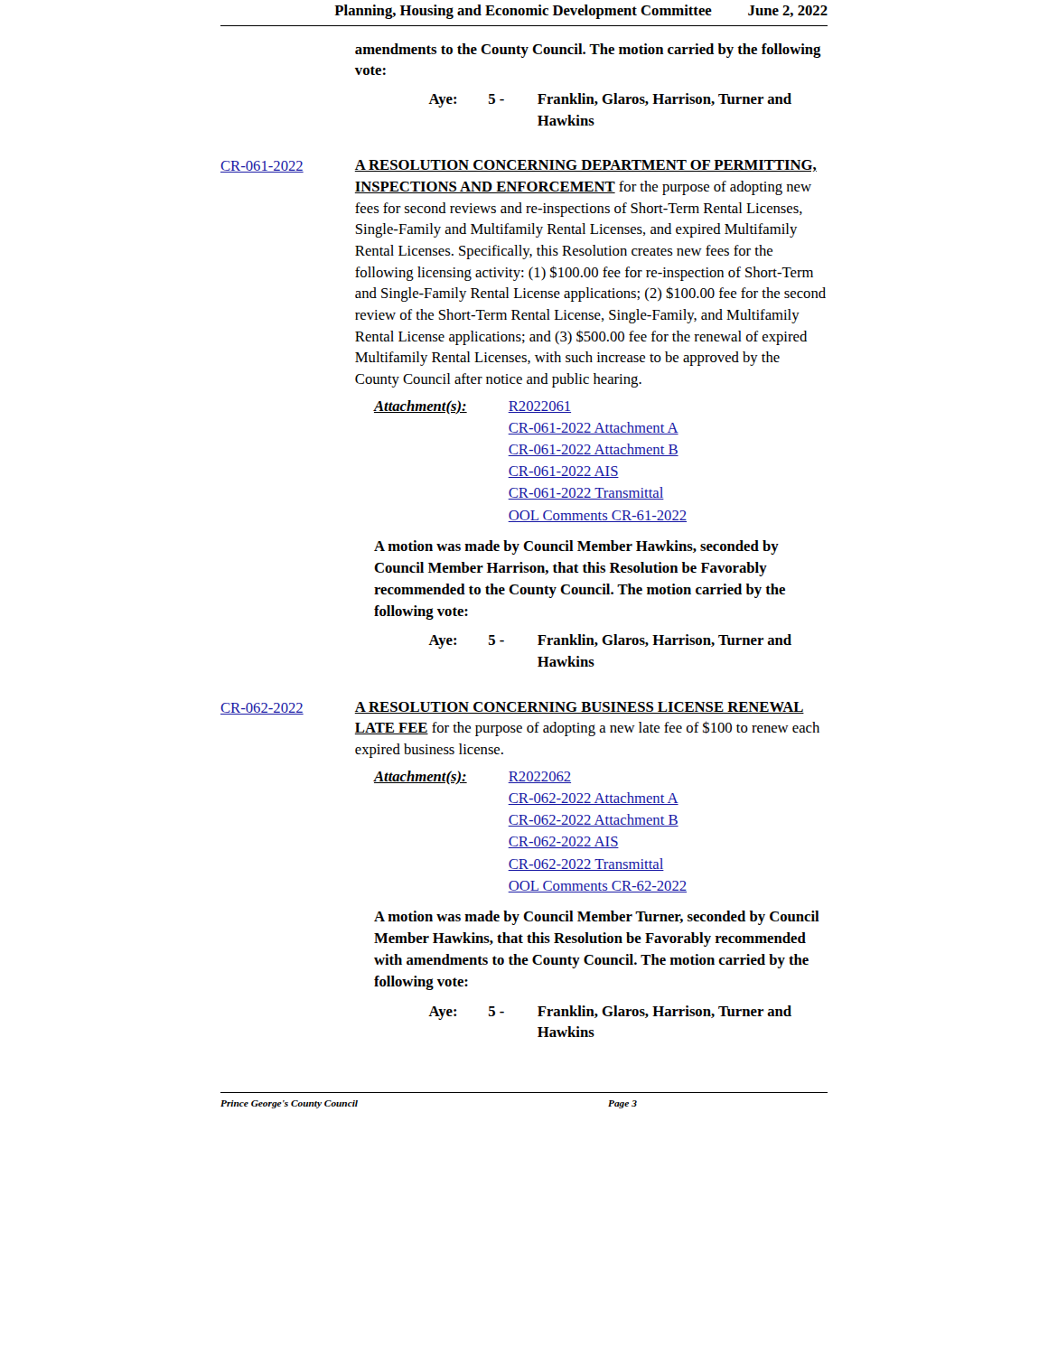Planning, Housing and Economic Development Committee
June 2, 2022
amendments to the County Council. The motion carried by the following vote:
Aye: 5 - Franklin, Glaros, Harrison, Turner and Hawkins
CR-061-2022
A Resolution Concerning Department of Permitting, Inspections and Enforcement for the purpose of adopting new fees for second reviews and re-inspections of Short-Term Rental Licenses, Single-Family and Multifamily Rental Licenses, and expired Multifamily Rental Licenses. Specifically, this Resolution creates new fees for the following licensing activity: (1) $100.00 fee for re-inspection of Short-Term and Single-Family Rental License applications; (2) $100.00 fee for the second review of the Short-Term Rental License, Single-Family, and Multifamily Rental License applications; and (3) $500.00 fee for the renewal of expired Multifamily Rental Licenses, with such increase to be approved by the County Council after notice and public hearing.
Attachment(s):
R2022061
CR-061-2022 Attachment A
CR-061-2022 Attachment B
CR-061-2022 AIS
CR-061-2022 Transmittal
OOL Comments CR-61-2022
A motion was made by Council Member Hawkins, seconded by Council Member Harrison, that this Resolution be Favorably recommended to the County Council. The motion carried by the following vote:
Aye: 5 - Franklin, Glaros, Harrison, Turner and Hawkins
CR-062-2022
A Resolution Concerning Business License Renewal Late Fee for the purpose of adopting a new late fee of $100 to renew each expired business license.
Attachment(s):
R2022062
CR-062-2022 Attachment A
CR-062-2022 Attachment B
CR-062-2022 AIS
CR-062-2022 Transmittal
OOL Comments CR-62-2022
A motion was made by Council Member Turner, seconded by Council Member Hawkins, that this Resolution be Favorably recommended with amendments to the County Council. The motion carried by the following vote:
Aye: 5 - Franklin, Glaros, Harrison, Turner and Hawkins
Prince George's County Council
Page 3